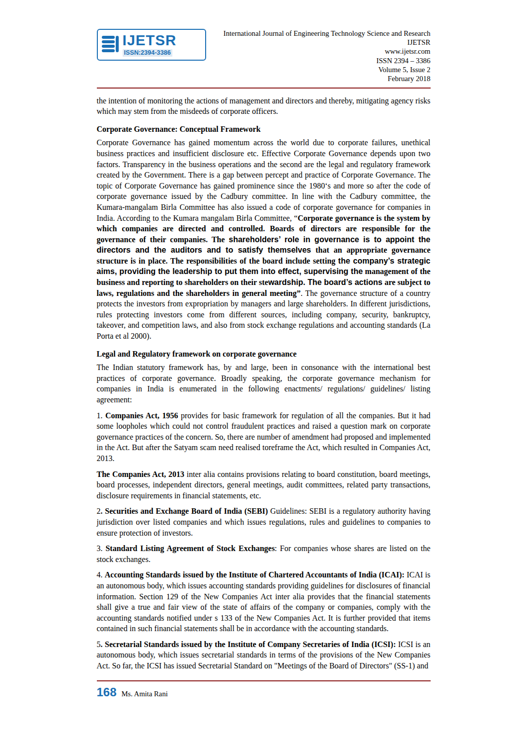IJETSR
ISSN:2394-3386
International Journal of Engineering Technology Science and Research
IJETSR
www.ijetsr.com
ISSN 2394 – 3386
Volume 5, Issue 2
February 2018
the intention of monitoring the actions of management and directors and thereby, mitigating agency risks which may stem from the misdeeds of corporate officers.
Corporate Governance: Conceptual Framework
Corporate Governance has gained momentum across the world due to corporate failures, unethical business practices and insufficient disclosure etc. Effective Corporate Governance depends upon two factors. Transparency in the business operations and the second are the legal and regulatory framework created by the Government. There is a gap between percept and practice of Corporate Governance. The topic of Corporate Governance has gained prominence since the 1980‘s and more so after the code of corporate governance issued by the Cadbury committee. In line with the Cadbury committee, the Kumara-mangalam Birla Committee has also issued a code of corporate governance for companies in India. According to the Kumara mangalam Birla Committee, “Corporate governance is the system by which companies are directed and controlled. Boards of directors are responsible for the governance of their companies. The shareholders’ role in governance is to appoint the directors and the auditors and to satisfy themselves that an appropriate governance structure is in place. The responsibilities of the board include setting the company’s strategic aims, providing the leadership to put them into effect, supervising the management of the business and reporting to shareholders on their stewardship. The board’s actions are subject to laws, regulations and the shareholders in general meeting”. The governance structure of a country protects the investors from expropriation by managers and large shareholders. In different jurisdictions, rules protecting investors come from different sources, including company, security, bankruptcy, takeover, and competition laws, and also from stock exchange regulations and accounting standards (La Porta et al 2000).
Legal and Regulatory framework on corporate governance
The Indian statutory framework has, by and large, been in consonance with the international best practices of corporate governance. Broadly speaking, the corporate governance mechanism for companies in India is enumerated in the following enactments/ regulations/ guidelines/ listing agreement:
1. Companies Act, 1956 provides for basic framework for regulation of all the companies. But it had some loopholes which could not control fraudulent practices and raised a question mark on corporate governance practices of the concern. So, there are number of amendment had proposed and implemented in the Act. But after the Satyam scam need realised toreframe the Act, which resulted in Companies Act, 2013.
The Companies Act, 2013 inter alia contains provisions relating to board constitution, board meetings, board processes, independent directors, general meetings, audit committees, related party transactions, disclosure requirements in financial statements, etc.
2. Securities and Exchange Board of India (SEBI) Guidelines: SEBI is a regulatory authority having jurisdiction over listed companies and which issues regulations, rules and guidelines to companies to ensure protection of investors.
3. Standard Listing Agreement of Stock Exchanges: For companies whose shares are listed on the stock exchanges.
4. Accounting Standards issued by the Institute of Chartered Accountants of India (ICAI): ICAI is an autonomous body, which issues accounting standards providing guidelines for disclosures of financial information. Section 129 of the New Companies Act inter alia provides that the financial statements shall give a true and fair view of the state of affairs of the company or companies, comply with the accounting standards notified under s 133 of the New Companies Act. It is further provided that items contained in such financial statements shall be in accordance with the accounting standards.
5. Secretarial Standards issued by the Institute of Company Secretaries of India (ICSI): ICSI is an autonomous body, which issues secretarial standards in terms of the provisions of the New Companies Act. So far, the ICSI has issued Secretarial Standard on "Meetings of the Board of Directors" (SS-1) and
168 Ms. Amita Rani